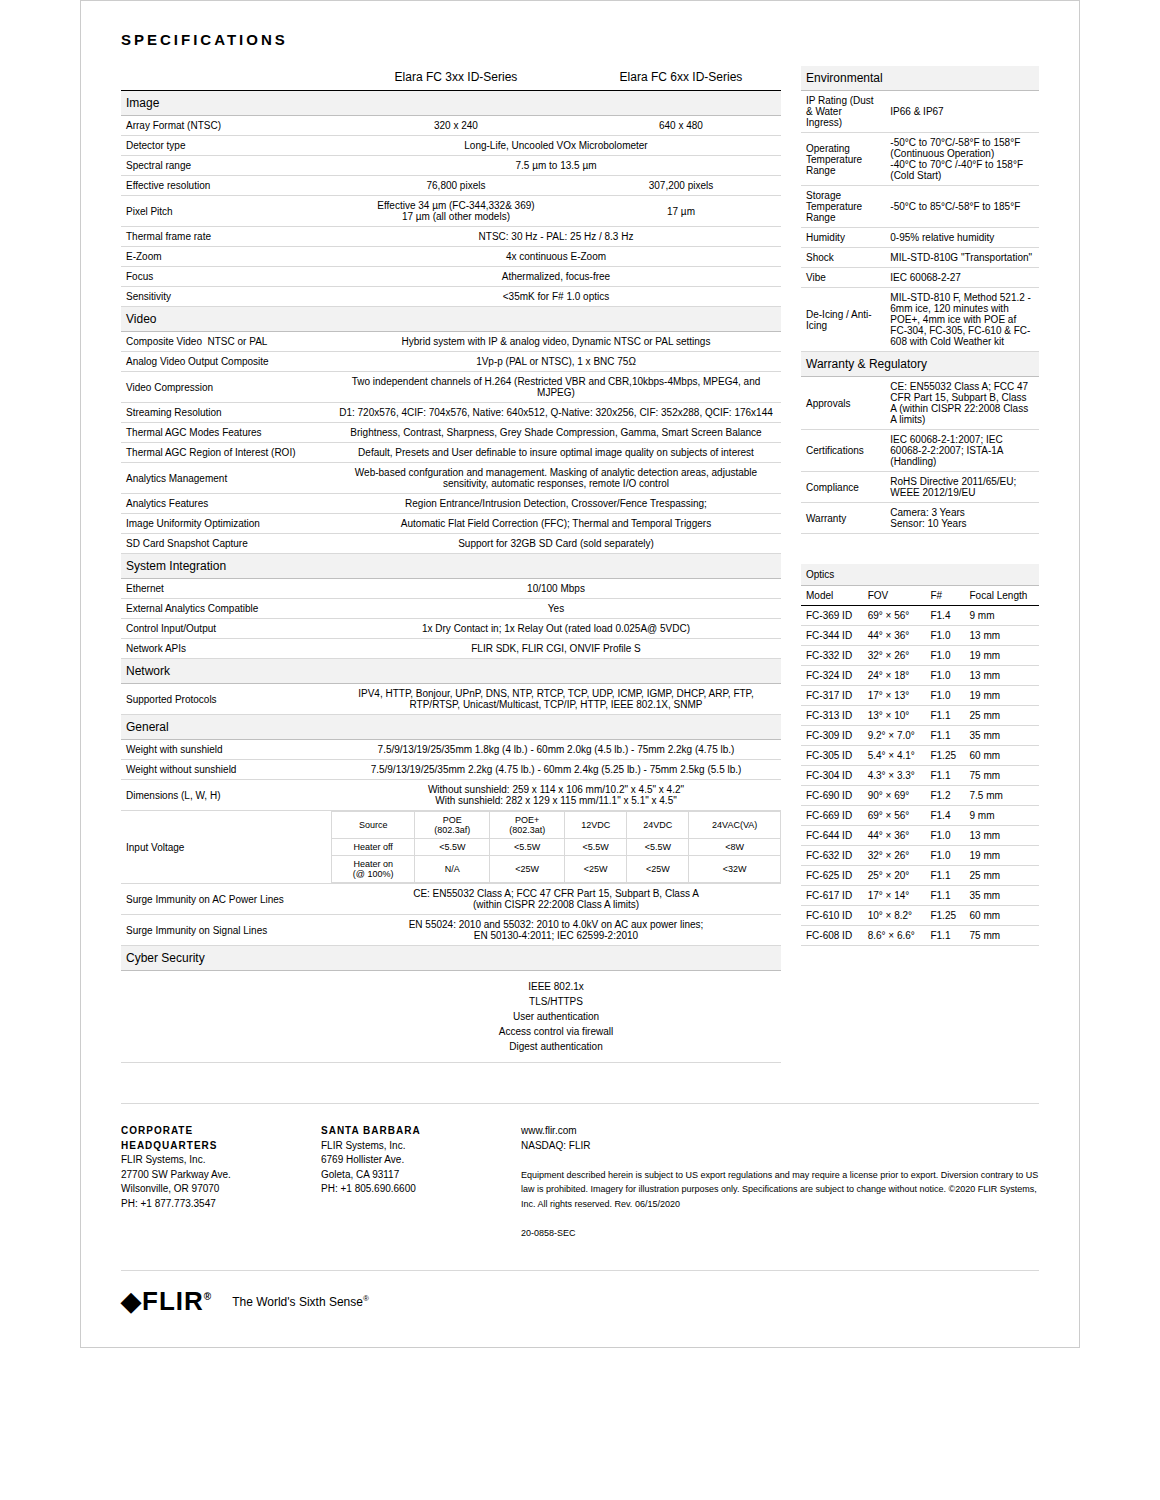SPECIFICATIONS
| | Elara FC 3xx ID-Series | Elara FC 6xx ID-Series |
| Image |
| Array Format (NTSC) | 320 x 240 | 640 x 480 |
| Detector type | Long-Life, Uncooled VOx Microbolometer |
| Spectral range | 7.5 µm to 13.5 µm |
| Effective resolution | 76,800 pixels | 307,200 pixels |
| Pixel Pitch | Effective 34 µm (FC-344,332& 369) 17 µm (all other models) | 17 µm |
| Thermal frame rate | NTSC: 30 Hz - PAL: 25 Hz / 8.3 Hz |
| E-Zoom | 4x continuous E-Zoom |
| Focus | Athermalized, focus-free |
| Sensitivity | <35mK for F# 1.0 optics |
| Video |
| Composite Video NTSC or PAL | Hybrid system with IP & analog video, Dynamic NTSC or PAL settings |
| Analog Video Output Composite | 1Vp-p (PAL or NTSC), 1 x BNC 75Ω |
| Video Compression | Two independent channels of H.264 (Restricted VBR and CBR,10kbps-4Mbps, MPEG4, and MJPEG) |
| Streaming Resolution | D1: 720x576, 4CIF: 704x576, Native: 640x512, Q-Native: 320x256, CIF: 352x288, QCIF: 176x144 |
| Thermal AGC Modes Features | Brightness, Contrast, Sharpness, Grey Shade Compression, Gamma, Smart Screen Balance |
| Thermal AGC Region of Interest (ROI) | Default, Presets and User definable to insure optimal image quality on subjects of interest |
| Analytics Management | Web-based confguration and management. Masking of analytic detection areas, adjustable sensitivity, automatic responses, remote I/O control |
| Analytics Features | Region Entrance/Intrusion Detection, Crossover/Fence Trespassing; |
| Image Uniformity Optimization | Automatic Flat Field Correction (FFC); Thermal and Temporal Triggers |
| SD Card Snapshot Capture | Support for 32GB SD Card (sold separately) |
| System Integration |
| Ethernet | 10/100 Mbps |
| External Analytics Compatible | Yes |
| Control Input/Output | 1x Dry Contact in; 1x Relay Out (rated load 0.025A@ 5VDC) |
| Network APIs | FLIR SDK, FLIR CGI, ONVIF Profile S |
| Network |
| Supported Protocols | IPV4, HTTP, Bonjour, UPnP, DNS, NTP, RTCP, TCP, UDP, ICMP, IGMP, DHCP, ARP, FTP, RTP/RTSP, Unicast/Multicast, TCP/IP, HTTP, IEEE 802.1X, SNMP |
| General |
| Weight with sunshield | 7.5/9/13/19/25/35mm 1.8kg (4 lb.) - 60mm 2.0kg (4.5 lb.) - 75mm 2.2kg (4.75 lb.) |
| Weight without sunshield | 7.5/9/13/19/25/35mm 2.2kg (4.75 lb.) - 60mm 2.4kg (5.25 lb.) - 75mm 2.5kg (5.5 lb.) |
| Dimensions (L, W, H) | Without sunshield: 259 x 114 x 106 mm/10.2" x 4.5" x 4.2" With sunshield: 282 x 129 x 115 mm/11.1" x 5.1" x 4.5" |
| Input Voltage | / Source / POE (802.3af) / POE+ (802.3at) / 12VDC / 24VDC / 24VAC(VA) / / Heater off / <5.5W / <5.5W / <5.5W / <5.5W / <8W / / Heater on (@ 100%) / N/A / <25W / <25W / <25W / <32W / |
| Surge Immunity on AC Power Lines | CE: EN55032 Class A; FCC 47 CFR Part 15, Subpart B, Class A (within CISPR 22:2008 Class A limits) |
| Surge Immunity on Signal Lines | EN 55024: 2010 and 55032: 2010 to 4.0kV on AC aux power lines; EN 50130-4:2011; IEC 62599-2:2010 |
| Cyber Security |
| | IEEE 802.1x TLS/HTTPS User authentication Access control via firewall Digest authentication |
| Environmental |
| IP Rating (Dust & Water Ingress) | IP66 & IP67 |
| Operating Temperature Range | -50°C to 70°C/-58°F to 158°F (Continuous Operation) -40°C to 70°C /-40°F to 158°F (Cold Start) |
| Storage Temperature Range | -50°C to 85°C/-58°F to 185°F |
| Humidity | 0-95% relative humidity |
| Shock | MIL-STD-810G "Transportation" |
| Vibe | IEC 60068-2-27 |
| De-Icing / Anti-Icing | MIL-STD-810 F, Method 521.2 - 6mm ice, 120 minutes with POE+, 4mm ice with POE af FC-304, FC-305, FC-610 & FC-608 with Cold Weather kit |
| Warranty & Regulatory |
| Approvals | CE: EN55032 Class A; FCC 47 CFR Part 15, Subpart B, Class A (within CISPR 22:2008 Class A limits) |
| Certifications | IEC 60068-2-1:2007; IEC 60068-2-2:2007; ISTA-1A (Handling) |
| Compliance | RoHS Directive 2011/65/EU; WEEE 2012/19/EU |
| Warranty | Camera: 3 Years Sensor: 10 Years |
| Optics |
| Model | FOV | F# | Focal Length |
| FC-369 ID | 69° × 56° | F1.4 | 9 mm |
| FC-344 ID | 44° × 36° | F1.0 | 13 mm |
| FC-332 ID | 32° × 26° | F1.0 | 19 mm |
| FC-324 ID | 24° × 18° | F1.0 | 13 mm |
| FC-317 ID | 17° × 13° | F1.0 | 19 mm |
| FC-313 ID | 13° × 10° | F1.1 | 25 mm |
| FC-309 ID | 9.2° × 7.0° | F1.1 | 35 mm |
| FC-305 ID | 5.4° × 4.1° | F1.25 | 60 mm |
| FC-304 ID | 4.3° × 3.3° | F1.1 | 75 mm |
| FC-690 ID | 90° × 69° | F1.2 | 7.5 mm |
| FC-669 ID | 69° × 56° | F1.4 | 9 mm |
| FC-644 ID | 44° × 36° | F1.0 | 13 mm |
| FC-632 ID | 32° × 26° | F1.0 | 19 mm |
| FC-625 ID | 25° × 20° | F1.1 | 25 mm |
| FC-617 ID | 17° × 14° | F1.1 | 35 mm |
| FC-610 ID | 10° × 8.2° | F1.25 | 60 mm |
| FC-608 ID | 8.6° × 6.6° | F1.1 | 75 mm |
CORPORATE
HEADQUARTERS
FLIR Systems, Inc.
27700 SW Parkway Ave.
Wilsonville, OR 97070
PH: +1 877.773.3547
SANTA BARBARA
FLIR Systems, Inc.
6769 Hollister Ave.
Goleta, CA 93117
PH: +1 805.690.6600
www.flir.com
NASDAQ: FLIR
Equipment described herein is subject to US export regulations and may require a license prior to export. Diversion contrary to US law is prohibited. Imagery for illustration purposes only. Specifications are subject to change without notice. ©2020 FLIR Systems, Inc. All rights reserved. Rev. 06/15/2020
20-0858-SEC
◆FLIR® The World's Sixth Sense®